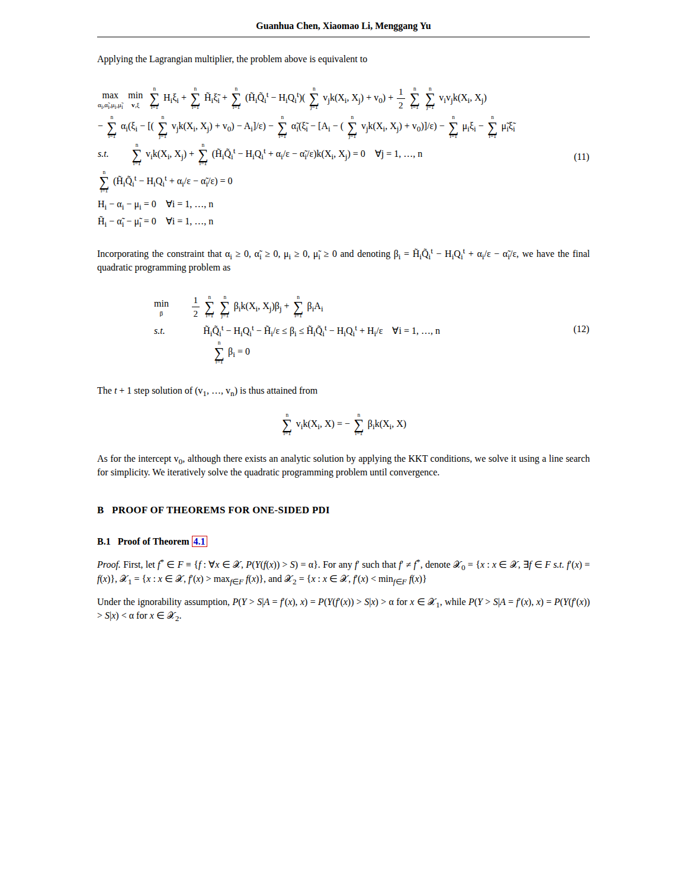Guanhua Chen, Xiaomao Li, Menggang Yu
Applying the Lagrangian multiplier, the problem above is equivalent to
| max α i ,α̃ i ,μ i ,μ̃ i min v ,ξ n ∑ i=1 H i ξ i + n ∑ i=1 H̃ i ξ̃ i + n ∑ i=1 (H̃ i Q̃ i t − H i Q i t )( n ∑ j=1 v j k(X i , X j ) + v 0 ) + 1 2 n ∑ i=1 n ∑ j=1 v i v j k(X i , X j ) − n ∑ i=1 α i (ξ i − [( n ∑ j=1 v j k(X i , X j ) + v 0 ) − A i ]/ε) − n ∑ i=1 α̃ i (ξ̃ i − [A i − ( n ∑ j=1 v j k(X i , X j ) + v 0 )]/ε) − n ∑ i=1 μ i ξ i − n ∑ i=1 μ̃ i ξ̃ i s.t. n ∑ i=1 v i k(X i , X j ) + n ∑ i=1 (H̃ i Q̃ i t − H i Q i t + α i /ε − α̃ i /ε)k(X i , X j ) = 0 ∀j = 1, …, n n ∑ i=1 (H̃ i Q̃ i t − H i Q i t + α i /ε − α̃ i /ε) = 0 H i − α i − μ i = 0 ∀i = 1, …, n H̃ i − α̃ i − μ̃ i = 0 ∀i = 1, …, n | (11) |
Incorporating the constraint that αi ≥ 0, α̃i ≥ 0, μi ≥ 0, μ̃i ≥ 0 and denoting βi = H̃iQ̃it − HiQit + αi/ε − α̃i/ε, we have the final quadratic programming problem as
| min β 1 2 n ∑ i=1 n ∑ j=1 β i k(X i , X j )β j + n ∑ i=1 β i A i s.t. H̃ i Q̃ i t − H i Q i t − H̃ i /ε ≤ β i ≤ H̃ i Q̃ i t − H i Q i t + H i /ε ∀i = 1, …, n n ∑ i=1 β i = 0 | (12) |
The t + 1 step solution of (v1, …, vn) is thus attained from
n∑i=1 vik(Xi, X) = − n∑i=1 βik(Xi, X)
As for the intercept v0, although there exists an analytic solution by applying the KKT conditions, we solve it using a line search for simplicity. We iteratively solve the quadratic programming problem until convergence.
B PROOF OF THEOREMS FOR ONE-SIDED PDI
B.1 Proof of Theorem 4.1
Proof. First, let f* ∈ F ≡ {f : ∀x ∈ 𝒳, P(Y(f(x)) > S) = α}. For any f′ such that f′ ≠ f*, denote 𝒳0 = {x : x ∈ 𝒳, ∃f ∈ F s.t. f′(x) = f(x)}, 𝒳1 = {x : x ∈ 𝒳, f′(x) > maxf∈F f(x)}, and 𝒳2 = {x : x ∈ 𝒳, f′(x) < minf∈F f(x)}
Under the ignorability assumption, P(Y > S|A = f′(x), x) = P(Y(f′(x)) > S|x) > α for x ∈ 𝒳1, while P(Y > S|A = f′(x), x) = P(Y(f′(x)) > S|x) < α for x ∈ 𝒳2.